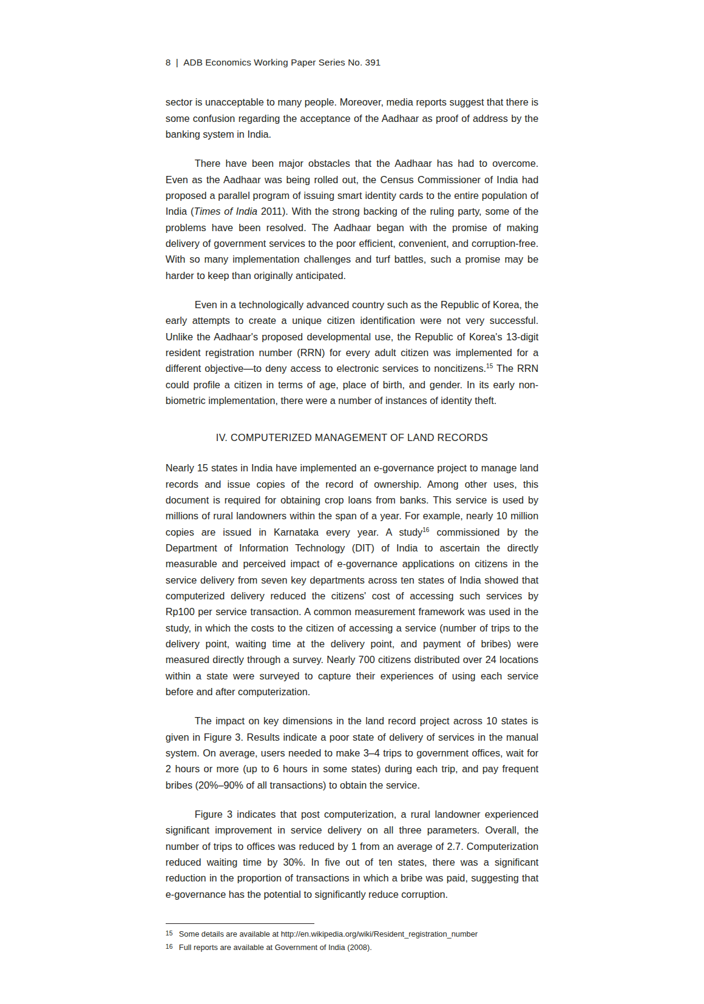8|ADB Economics Working Paper Series No. 391
sector is unacceptable to many people. Moreover, media reports suggest that there is some confusion regarding the acceptance of the Aadhaar as proof of address by the banking system in India.
There have been major obstacles that the Aadhaar has had to overcome. Even as the Aadhaar was being rolled out, the Census Commissioner of India had proposed a parallel program of issuing smart identity cards to the entire population of India (Times of India 2011). With the strong backing of the ruling party, some of the problems have been resolved. The Aadhaar began with the promise of making delivery of government services to the poor efficient, convenient, and corruption-free. With so many implementation challenges and turf battles, such a promise may be harder to keep than originally anticipated.
Even in a technologically advanced country such as the Republic of Korea, the early attempts to create a unique citizen identification were not very successful. Unlike the Aadhaar's proposed developmental use, the Republic of Korea's 13-digit resident registration number (RRN) for every adult citizen was implemented for a different objective—to deny access to electronic services to noncitizens.15 The RRN could profile a citizen in terms of age, place of birth, and gender. In its early non-biometric implementation, there were a number of instances of identity theft.
IV. COMPUTERIZED MANAGEMENT OF LAND RECORDS
Nearly 15 states in India have implemented an e-governance project to manage land records and issue copies of the record of ownership. Among other uses, this document is required for obtaining crop loans from banks. This service is used by millions of rural landowners within the span of a year. For example, nearly 10 million copies are issued in Karnataka every year. A study16 commissioned by the Department of Information Technology (DIT) of India to ascertain the directly measurable and perceived impact of e-governance applications on citizens in the service delivery from seven key departments across ten states of India showed that computerized delivery reduced the citizens' cost of accessing such services by Rp100 per service transaction. A common measurement framework was used in the study, in which the costs to the citizen of accessing a service (number of trips to the delivery point, waiting time at the delivery point, and payment of bribes) were measured directly through a survey. Nearly 700 citizens distributed over 24 locations within a state were surveyed to capture their experiences of using each service before and after computerization.
The impact on key dimensions in the land record project across 10 states is given in Figure 3. Results indicate a poor state of delivery of services in the manual system. On average, users needed to make 3–4 trips to government offices, wait for 2 hours or more (up to 6 hours in some states) during each trip, and pay frequent bribes (20%–90% of all transactions) to obtain the service.
Figure 3 indicates that post computerization, a rural landowner experienced significant improvement in service delivery on all three parameters. Overall, the number of trips to offices was reduced by 1 from an average of 2.7. Computerization reduced waiting time by 30%. In five out of ten states, there was a significant reduction in the proportion of transactions in which a bribe was paid, suggesting that e-governance has the potential to significantly reduce corruption.
15
Some details are available at http://en.wikipedia.org/wiki/Resident_registration_number
16
Full reports are available at Government of India (2008).